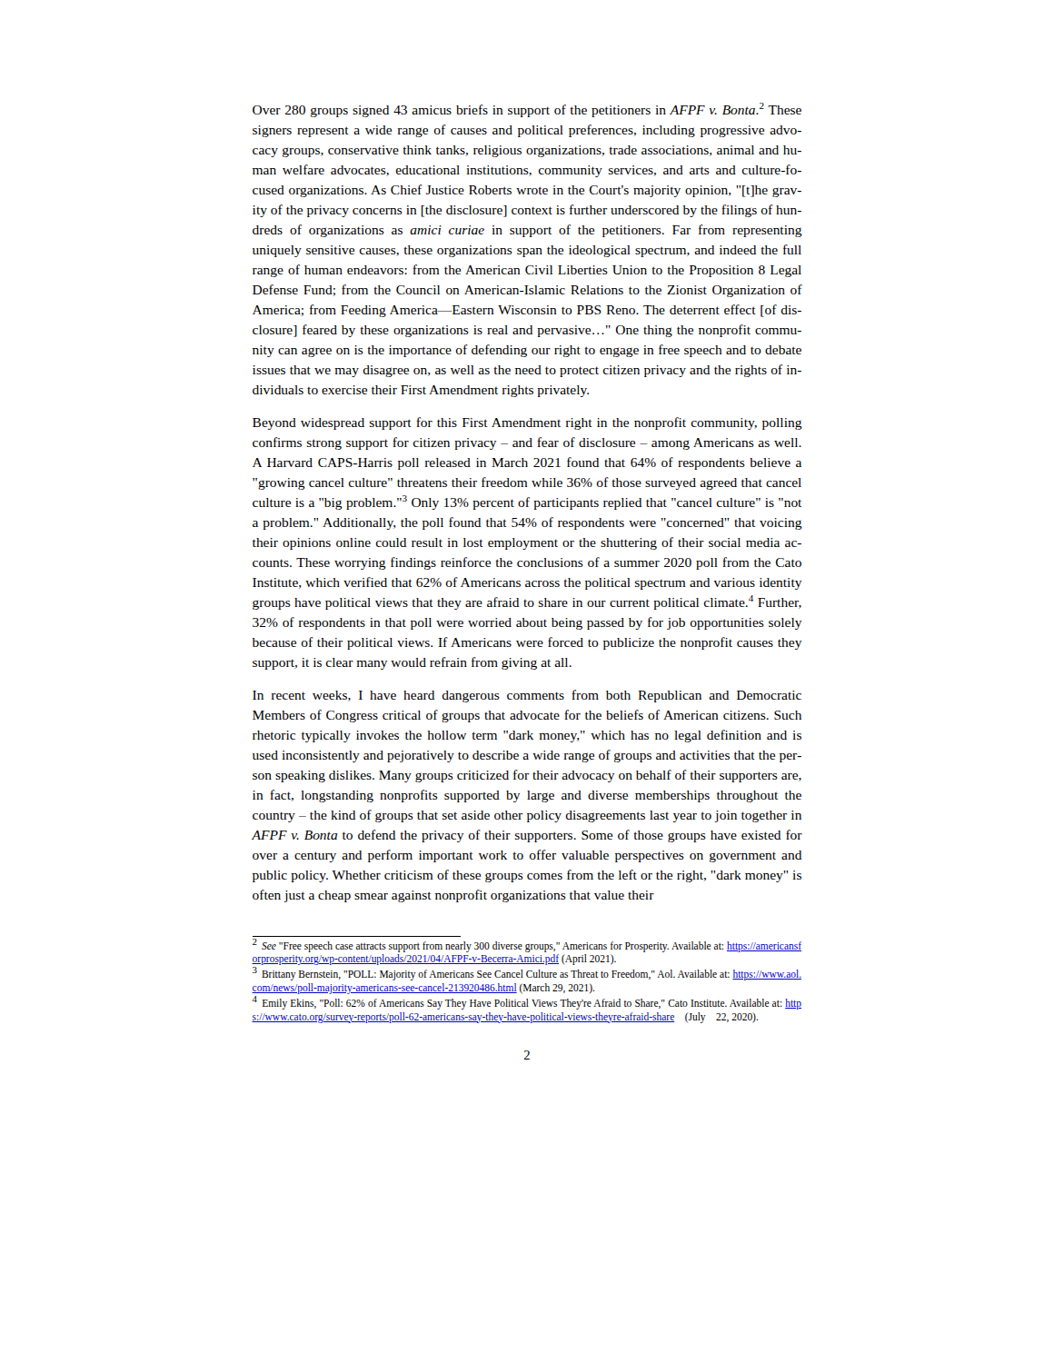Over 280 groups signed 43 amicus briefs in support of the petitioners in AFPF v. Bonta.2 These signers represent a wide range of causes and political preferences, including progressive advocacy groups, conservative think tanks, religious organizations, trade associations, animal and human welfare advocates, educational institutions, community services, and arts and culture-focused organizations. As Chief Justice Roberts wrote in the Court's majority opinion, "[t]he gravity of the privacy concerns in [the disclosure] context is further underscored by the filings of hundreds of organizations as amici curiae in support of the petitioners. Far from representing uniquely sensitive causes, these organizations span the ideological spectrum, and indeed the full range of human endeavors: from the American Civil Liberties Union to the Proposition 8 Legal Defense Fund; from the Council on American-Islamic Relations to the Zionist Organization of America; from Feeding America—Eastern Wisconsin to PBS Reno. The deterrent effect [of disclosure] feared by these organizations is real and pervasive…" One thing the nonprofit community can agree on is the importance of defending our right to engage in free speech and to debate issues that we may disagree on, as well as the need to protect citizen privacy and the rights of individuals to exercise their First Amendment rights privately.
Beyond widespread support for this First Amendment right in the nonprofit community, polling confirms strong support for citizen privacy – and fear of disclosure – among Americans as well. A Harvard CAPS-Harris poll released in March 2021 found that 64% of respondents believe a "growing cancel culture" threatens their freedom while 36% of those surveyed agreed that cancel culture is a "big problem."3 Only 13% percent of participants replied that "cancel culture" is "not a problem." Additionally, the poll found that 54% of respondents were "concerned" that voicing their opinions online could result in lost employment or the shuttering of their social media accounts. These worrying findings reinforce the conclusions of a summer 2020 poll from the Cato Institute, which verified that 62% of Americans across the political spectrum and various identity groups have political views that they are afraid to share in our current political climate.4 Further, 32% of respondents in that poll were worried about being passed by for job opportunities solely because of their political views. If Americans were forced to publicize the nonprofit causes they support, it is clear many would refrain from giving at all.
In recent weeks, I have heard dangerous comments from both Republican and Democratic Members of Congress critical of groups that advocate for the beliefs of American citizens. Such rhetoric typically invokes the hollow term "dark money," which has no legal definition and is used inconsistently and pejoratively to describe a wide range of groups and activities that the person speaking dislikes. Many groups criticized for their advocacy on behalf of their supporters are, in fact, longstanding nonprofits supported by large and diverse memberships throughout the country – the kind of groups that set aside other policy disagreements last year to join together in AFPF v. Bonta to defend the privacy of their supporters. Some of those groups have existed for over a century and perform important work to offer valuable perspectives on government and public policy. Whether criticism of these groups comes from the left or the right, "dark money" is often just a cheap smear against nonprofit organizations that value their
2 See "Free speech case attracts support from nearly 300 diverse groups," Americans for Prosperity. Available at: https://americansforprosperity.org/wp-content/uploads/2021/04/AFPF-v-Becerra-Amici.pdf (April 2021).
3 Brittany Bernstein, "POLL: Majority of Americans See Cancel Culture as Threat to Freedom," Aol. Available at: https://www.aol.com/news/poll-majority-americans-see-cancel-213920486.html (March 29, 2021).
4 Emily Ekins, "Poll: 62% of Americans Say They Have Political Views They're Afraid to Share," Cato Institute. Available at: https://www.cato.org/survey-reports/poll-62-americans-say-they-have-political-views-theyre-afraid-share (July 22, 2020).
2